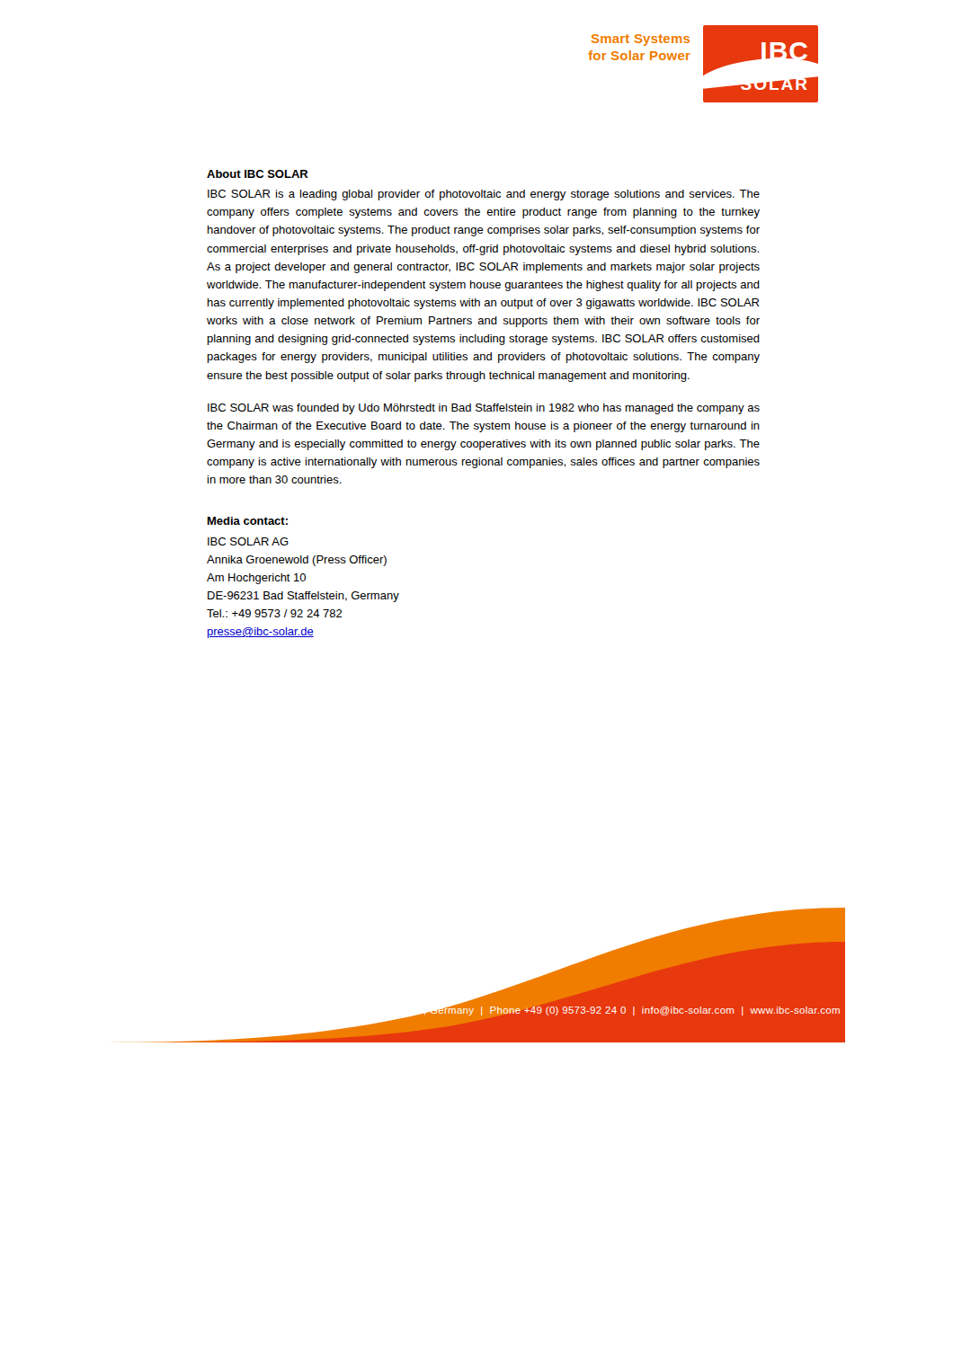Smart Systems
for Solar Power
IBC SOLAR
About IBC SOLAR
IBC SOLAR is a leading global provider of photovoltaic and energy storage solutions and services. The company offers complete systems and covers the entire product range from planning to the turnkey handover of photovoltaic systems. The product range comprises solar parks, self-consumption systems for commercial enterprises and private households, off-grid photovoltaic systems and diesel hybrid solutions. As a project developer and general contractor, IBC SOLAR implements and markets major solar projects worldwide. The manufacturer-independent system house guarantees the highest quality for all projects and has currently implemented photovoltaic systems with an output of over 3 gigawatts worldwide. IBC SOLAR works with a close network of Premium Partners and supports them with their own software tools for planning and designing grid-connected systems including storage systems. IBC SOLAR offers customised packages for energy providers, municipal utilities and providers of photovoltaic solutions. The company ensure the best possible output of solar parks through technical management and monitoring.
IBC SOLAR was founded by Udo Möhrstedt in Bad Staffelstein in 1982 who has managed the company as the Chairman of the Executive Board to date. The system house is a pioneer of the energy turnaround in Germany and is especially committed to energy cooperatives with its own planned public solar parks. The company is active internationally with numerous regional companies, sales offices and partner companies in more than 30 countries.
Media contact:
IBC SOLAR AG
Annika Groenewold (Press Officer)
Am Hochgericht 10
DE-96231 Bad Staffelstein, Germany
Tel.: +49 9573 / 92 24 782
presse@ibc-solar.de
IBC SOLAR AG | Am Hochgericht 10 | 96231 Bad Staffelstein, Germany | Phone +49 (0) 9573-92 24 0 | info@ibc-solar.com | www.ibc-solar.com